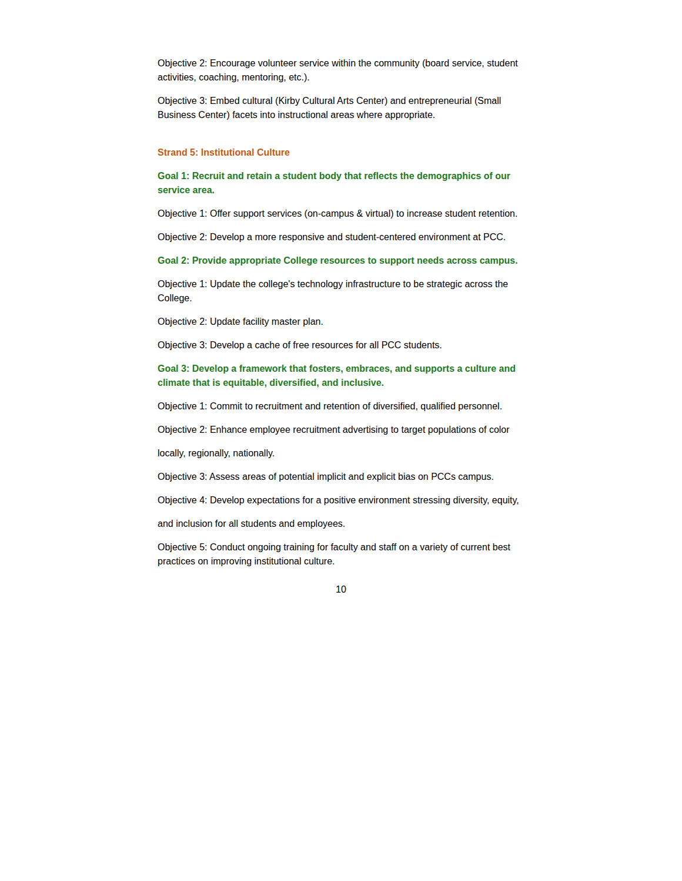Objective 2: Encourage volunteer service within the community (board service, student activities, coaching, mentoring, etc.).
Objective 3: Embed cultural (Kirby Cultural Arts Center) and entrepreneurial (Small Business Center) facets into instructional areas where appropriate.
Strand 5: Institutional Culture
Goal 1: Recruit and retain a student body that reflects the demographics of our service area.
Objective 1: Offer support services (on-campus & virtual) to increase student retention.
Objective 2: Develop a more responsive and student-centered environment at PCC.
Goal 2: Provide appropriate College resources to support needs across campus.
Objective 1: Update the college's technology infrastructure to be strategic across the College.
Objective 2: Update facility master plan.
Objective 3: Develop a cache of free resources for all PCC students.
Goal 3: Develop a framework that fosters, embraces, and supports a culture and climate that is equitable, diversified, and inclusive.
Objective 1: Commit to recruitment and retention of diversified, qualified personnel.
Objective 2: Enhance employee recruitment advertising to target populations of color
locally, regionally, nationally.
Objective 3: Assess areas of potential implicit and explicit bias on PCCs campus.
Objective 4: Develop expectations for a positive environment stressing diversity, equity,
and inclusion for all students and employees.
Objective 5: Conduct ongoing training for faculty and staff on a variety of current best practices on improving institutional culture.
10